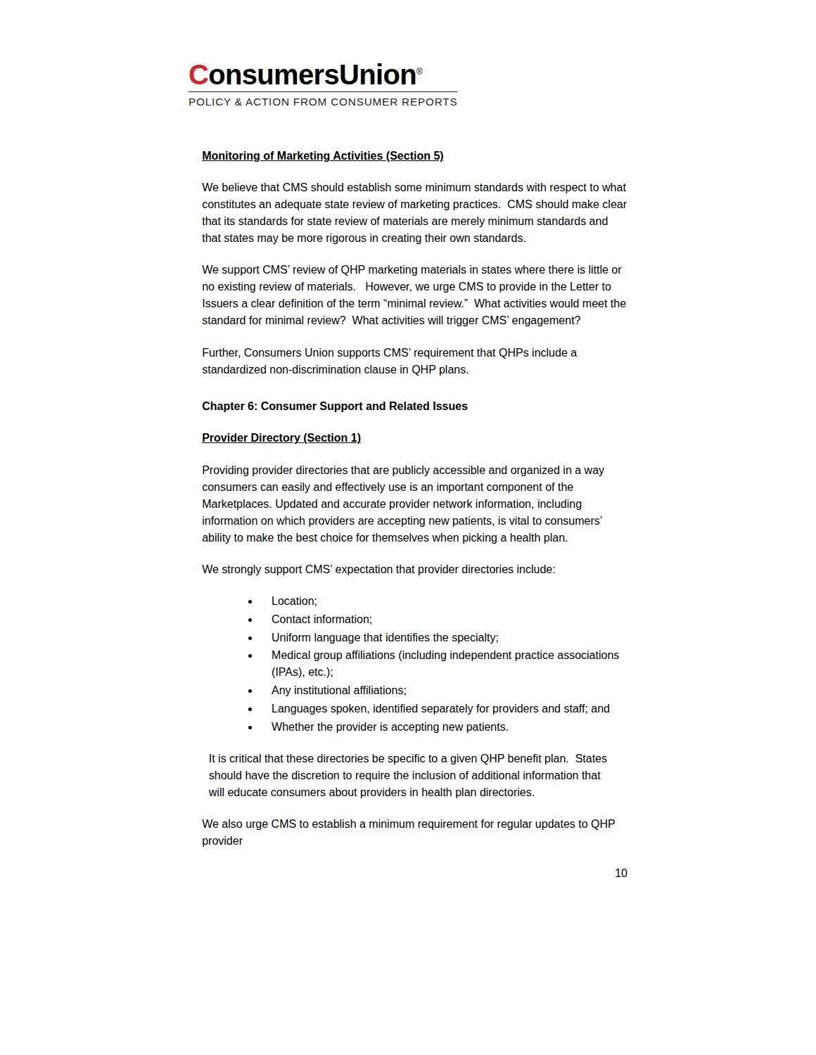ConsumersUnion®
POLICY & ACTION FROM CONSUMER REPORTS
Monitoring of Marketing Activities (Section 5)
We believe that CMS should establish some minimum standards with respect to what constitutes an adequate state review of marketing practices. CMS should make clear that its standards for state review of materials are merely minimum standards and that states may be more rigorous in creating their own standards.
We support CMS’ review of QHP marketing materials in states where there is little or no existing review of materials. However, we urge CMS to provide in the Letter to Issuers a clear definition of the term “minimal review.” What activities would meet the standard for minimal review? What activities will trigger CMS’ engagement?
Further, Consumers Union supports CMS’ requirement that QHPs include a standardized non-discrimination clause in QHP plans.
Chapter 6: Consumer Support and Related Issues
Provider Directory (Section 1)
Providing provider directories that are publicly accessible and organized in a way consumers can easily and effectively use is an important component of the Marketplaces. Updated and accurate provider network information, including information on which providers are accepting new patients, is vital to consumers’ ability to make the best choice for themselves when picking a health plan.
We strongly support CMS’ expectation that provider directories include:
Location;
Contact information;
Uniform language that identifies the specialty;
Medical group affiliations (including independent practice associations (IPAs), etc.);
Any institutional affiliations;
Languages spoken, identified separately for providers and staff; and
Whether the provider is accepting new patients.
It is critical that these directories be specific to a given QHP benefit plan. States should have the discretion to require the inclusion of additional information that will educate consumers about providers in health plan directories.
We also urge CMS to establish a minimum requirement for regular updates to QHP provider
10